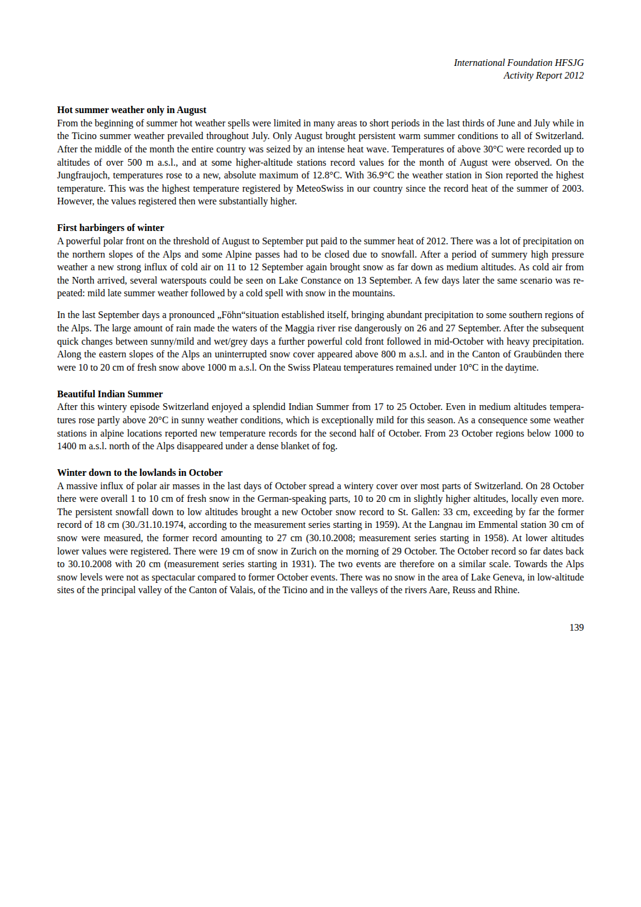International Foundation HFSJG
Activity Report 2012
Hot summer weather only in August
From the beginning of summer hot weather spells were limited in many areas to short periods in the last thirds of June and July while in the Ticino summer weather prevailed throughout July. Only August brought persistent warm summer conditions to all of Switzerland. After the middle of the month the entire country was seized by an intense heat wave. Temperatures of above 30°C were recorded up to altitudes of over 500 m a.s.l., and at some higher-altitude stations record values for the month of August were observed. On the Jungfraujoch, temperatures rose to a new, absolute maximum of 12.8°C. With 36.9°C the weather station in Sion reported the highest temperature. This was the highest temperature registered by MeteoSwiss in our country since the record heat of the summer of 2003. However, the values registered then were substantially higher.
First harbingers of winter
A powerful polar front on the threshold of August to September put paid to the summer heat of 2012. There was a lot of precipitation on the northern slopes of the Alps and some Alpine passes had to be closed due to snowfall. After a period of summery high pressure weather a new strong influx of cold air on 11 to 12 September again brought snow as far down as medium altitudes. As cold air from the North arrived, several waterspouts could be seen on Lake Constance on 13 September. A few days later the same scenario was repeated: mild late summer weather followed by a cold spell with snow in the mountains.
In the last September days a pronounced „Föhn“situation established itself, bringing abundant precipitation to some southern regions of the Alps. The large amount of rain made the waters of the Maggia river rise dangerously on 26 and 27 September. After the subsequent quick changes between sunny/mild and wet/grey days a further powerful cold front followed in mid-October with heavy precipitation. Along the eastern slopes of the Alps an uninterrupted snow cover appeared above 800 m a.s.l. and in the Canton of Graubünden there were 10 to 20 cm of fresh snow above 1000 m a.s.l. On the Swiss Plateau temperatures remained under 10°C in the daytime.
Beautiful Indian Summer
After this wintery episode Switzerland enjoyed a splendid Indian Summer from 17 to 25 October. Even in medium altitudes temperatures rose partly above 20°C in sunny weather conditions, which is exceptionally mild for this season. As a consequence some weather stations in alpine locations reported new temperature records for the second half of October. From 23 October regions below 1000 to 1400 m a.s.l. north of the Alps disappeared under a dense blanket of fog.
Winter down to the lowlands in October
A massive influx of polar air masses in the last days of October spread a wintery cover over most parts of Switzerland. On 28 October there were overall 1 to 10 cm of fresh snow in the German-speaking parts, 10 to 20 cm in slightly higher altitudes, locally even more. The persistent snowfall down to low altitudes brought a new October snow record to St. Gallen: 33 cm, exceeding by far the former record of 18 cm (30./31.10.1974, according to the measurement series starting in 1959). At the Langnau im Emmental station 30 cm of snow were measured, the former record amounting to 27 cm (30.10.2008; measurement series starting in 1958). At lower altitudes lower values were registered. There were 19 cm of snow in Zurich on the morning of 29 October. The October record so far dates back to 30.10.2008 with 20 cm (measurement series starting in 1931). The two events are therefore on a similar scale. Towards the Alps snow levels were not as spectacular compared to former October events. There was no snow in the area of Lake Geneva, in low-altitude sites of the principal valley of the Canton of Valais, of the Ticino and in the valleys of the rivers Aare, Reuss and Rhine.
139